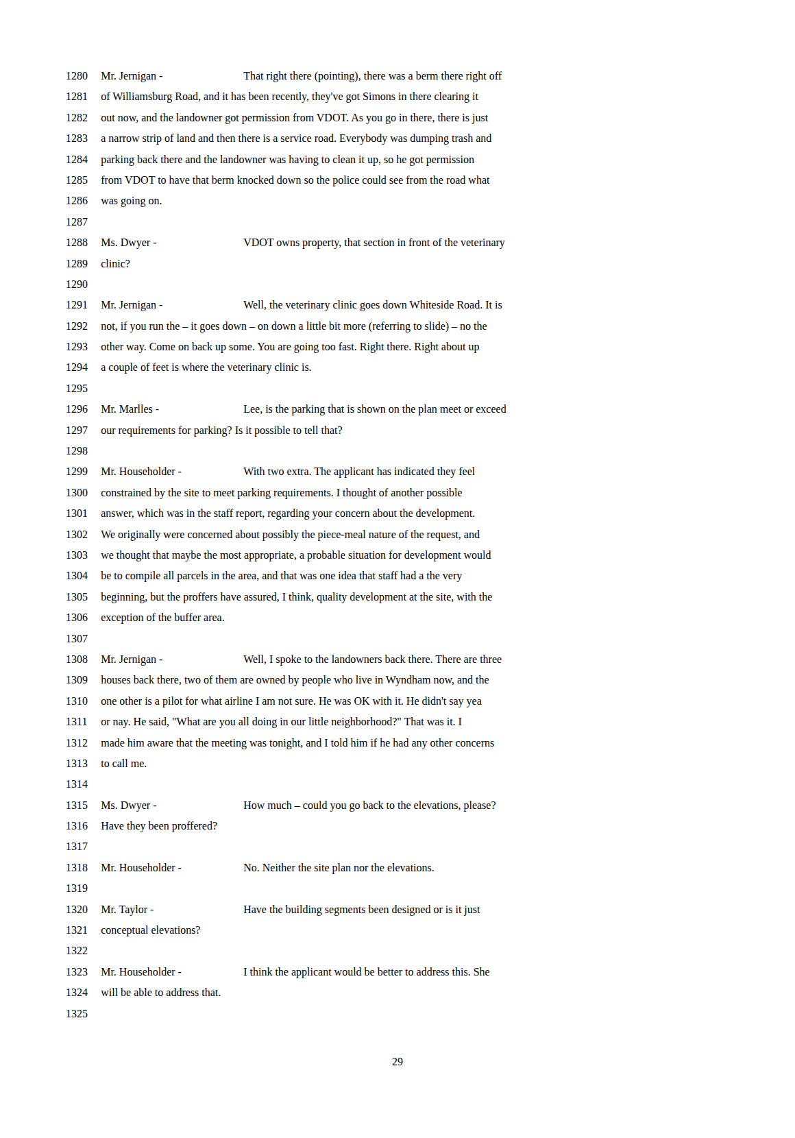1280 Mr. Jernigan -That right there (pointing), there was a berm there right off
1281 of Williamsburg Road, and it has been recently, they've got Simons in there clearing it
1282 out now, and the landowner got permission from VDOT. As you go in there, there is just
1283 a narrow strip of land and then there is a service road. Everybody was dumping trash and
1284 parking back there and the landowner was having to clean it up, so he got permission
1285 from VDOT to have that berm knocked down so the police could see from the road what
1286 was going on.
1287
1288 Ms. Dwyer -VDOT owns property, that section in front of the veterinary
1289 clinic?
1290
1291 Mr. Jernigan -Well, the veterinary clinic goes down Whiteside Road. It is
1292 not, if you run the – it goes down – on down a little bit more (referring to slide) – no the
1293 other way. Come on back up some. You are going too fast. Right there. Right about up
1294 a couple of feet is where the veterinary clinic is.
1295
1296 Mr. Marlles -Lee, is the parking that is shown on the plan meet or exceed
1297 our requirements for parking? Is it possible to tell that?
1298
1299 Mr. Householder -With two extra. The applicant has indicated they feel
1300 constrained by the site to meet parking requirements. I thought of another possible
1301 answer, which was in the staff report, regarding your concern about the development.
1302 We originally were concerned about possibly the piece-meal nature of the request, and
1303 we thought that maybe the most appropriate, a probable situation for development would
1304 be to compile all parcels in the area, and that was one idea that staff had a the very
1305 beginning, but the proffers have assured, I think, quality development at the site, with the
1306 exception of the buffer area.
1307
1308 Mr. Jernigan -Well, I spoke to the landowners back there. There are three
1309 houses back there, two of them are owned by people who live in Wyndham now, and the
1310 one other is a pilot for what airline I am not sure. He was OK with it. He didn't say yea
1311 or nay. He said, "What are you all doing in our little neighborhood?" That was it. I
1312 made him aware that the meeting was tonight, and I told him if he had any other concerns
1313 to call me.
1314
1315 Ms. Dwyer -How much – could you go back to the elevations, please?
1316 Have they been proffered?
1317
1318 Mr. Householder -No. Neither the site plan nor the elevations.
1319
1320 Mr. Taylor -Have the building segments been designed or is it just
1321 conceptual elevations?
1322
1323 Mr. Householder -I think the applicant would be better to address this. She
1324 will be able to address that.
1325
29